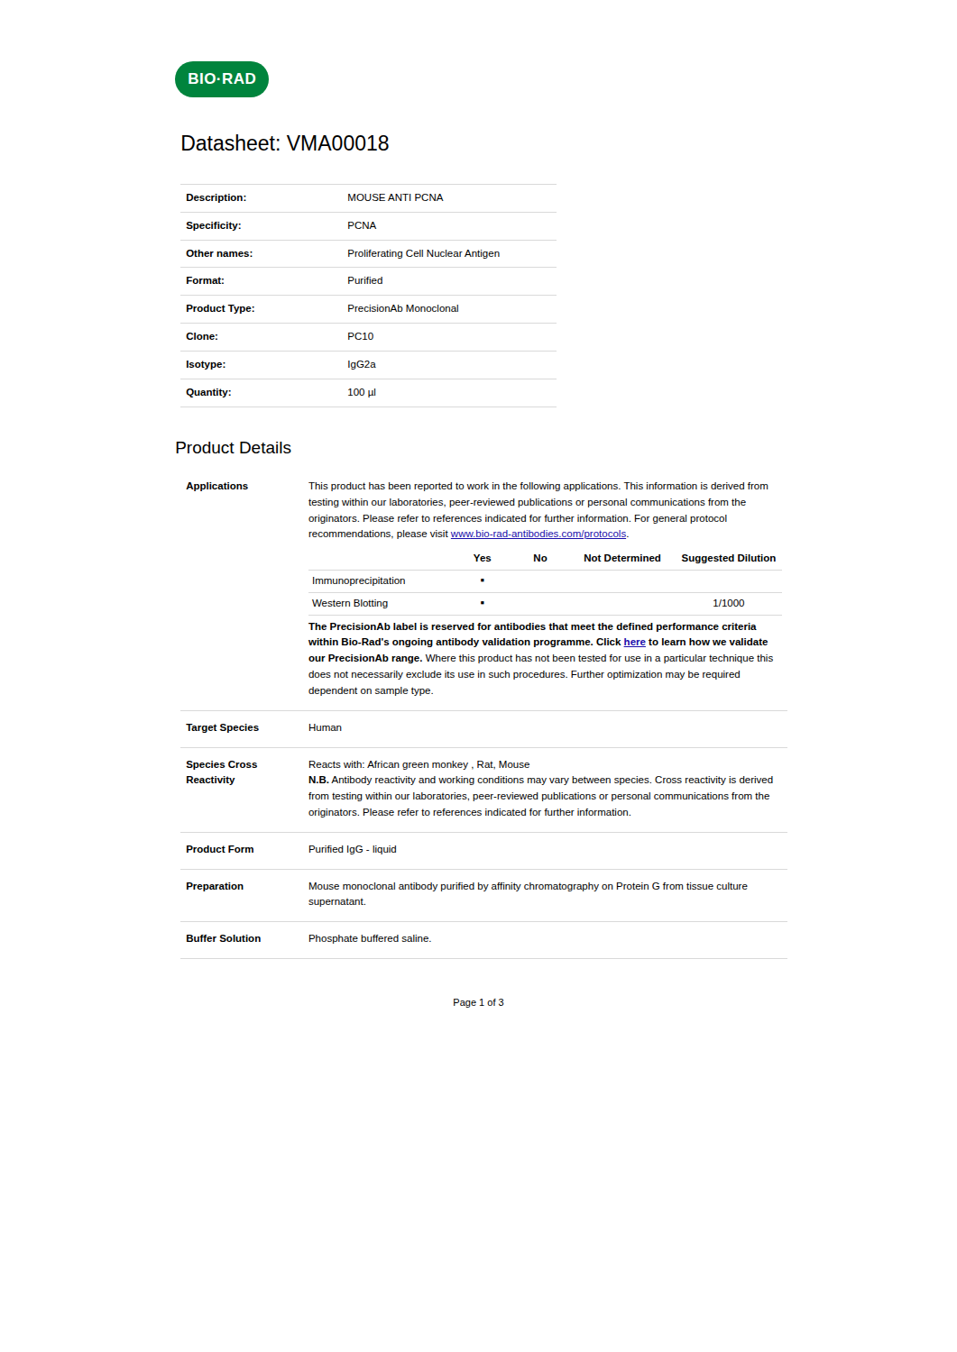BIO·RAD
Datasheet: VMA00018
| Description: | MOUSE ANTI PCNA |
| Specificity: | PCNA |
| Other names: | Proliferating Cell Nuclear Antigen |
| Format: | Purified |
| Product Type: | PrecisionAb Monoclonal |
| Clone: | PC10 |
| Isotype: | IgG2a |
| Quantity: | 100 µl |
Product Details
| Applications | This product has been reported to work in the following applications. This information is derived from testing within our laboratories, peer-reviewed publications or personal communications from the originators. Please refer to references indicated for further information. For general protocol recommendations, please visit www.bio-rad-antibodies.com/protocols . / / Yes / No / Not Determined / Suggested Dilution / / --- / --- / --- / --- / --- / / Immunoprecipitation / ▪ / / / / / Western Blotting / ▪ / / / 1/1000 / The PrecisionAb label is reserved for antibodies that meet the defined performance criteria within Bio-Rad's ongoing antibody validation programme. Click here to learn how we validate our PrecisionAb range. Where this product has not been tested for use in a particular technique this does not necessarily exclude its use in such procedures. Further optimization may be required dependent on sample type. |
| Target Species | Human |
| Species Cross Reactivity | Reacts with: African green monkey , Rat, Mouse N.B. Antibody reactivity and working conditions may vary between species. Cross reactivity is derived from testing within our laboratories, peer-reviewed publications or personal communications from the originators. Please refer to references indicated for further information. |
| Product Form | Purified IgG - liquid |
| Preparation | Mouse monoclonal antibody purified by affinity chromatography on Protein G from tissue culture supernatant. |
| Buffer Solution | Phosphate buffered saline. |
Page 1 of 3